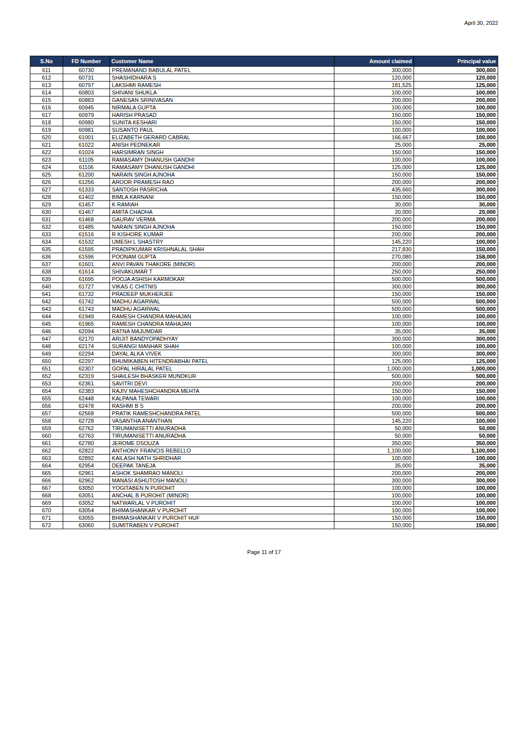April 30, 2022
| S.No | FD Number | Customer Name | Amount claimed | Principal value |
| --- | --- | --- | --- | --- |
| 611 | 60730 | PREMANAND BABULAL PATEL | 300,000 | 300,000 |
| 612 | 60731 | SHASHIDHARA S | 120,000 | 120,000 |
| 613 | 60797 | LAKSHMI RAMESH | 181,525 | 125,000 |
| 614 | 60803 | SHIVANI SHUKLA | 100,000 | 100,000 |
| 615 | 60883 | GANESAN SRINIVASAN | 200,000 | 200,000 |
| 616 | 60945 | NIRMALA GUPTA | 100,000 | 100,000 |
| 617 | 60979 | HARISH PRASAD | 150,000 | 150,000 |
| 618 | 60980 | SUNITA KESHARI | 150,000 | 150,000 |
| 619 | 60981 | SUSANTO PAUL | 100,000 | 100,000 |
| 620 | 61001 | ELIZABETH GERARD CABRAL | 166,667 | 100,000 |
| 621 | 61022 | ANISH PEDNEKAR | 25,000 | 25,000 |
| 622 | 61024 | HARSIMRAN SINGH | 150,000 | 150,000 |
| 623 | 61105 | RAMASAMY DHANUSH GANDHI | 100,000 | 100,000 |
| 624 | 61106 | RAMASAMY DHANUSH GANDHI | 125,000 | 125,000 |
| 625 | 61200 | NARAIN SINGH AJNOHA | 150,000 | 150,000 |
| 626 | 61256 | AROOR PRAMESH RAO | 200,000 | 200,000 |
| 627 | 61333 | SANTOSH PASRICHA | 435,660 | 300,000 |
| 628 | 61402 | BIMLA KARNANI | 150,000 | 150,000 |
| 629 | 61457 | K RAMIAH | 30,000 | 30,000 |
| 630 | 61467 | AMITA CHADHA | 20,000 | 20,000 |
| 631 | 61468 | GAURAV VERMA | 200,000 | 200,000 |
| 632 | 61485 | NARAIN SINGH AJNOHA | 150,000 | 150,000 |
| 633 | 61516 | R KISHORE KUMAR | 200,000 | 200,000 |
| 634 | 61532 | UMESH L SHASTRY | 145,220 | 100,000 |
| 635 | 61595 | PRADIPKUMAR KRISHNALAL SHAH | 217,830 | 150,000 |
| 636 | 61596 | POONAM GUPTA | 270,080 | 158,000 |
| 637 | 61601 | ANVI PAVAN THAKORE (MINOR) | 200,000 | 200,000 |
| 638 | 61614 | SHIVAKUMAR T | 250,000 | 250,000 |
| 639 | 61695 | POOJA ASHISH KARMOKAR | 500,000 | 500,000 |
| 640 | 61727 | VIKAS C CHITNIS | 300,000 | 300,000 |
| 641 | 61732 | PRADEEP MUKHERJEE | 150,000 | 150,000 |
| 642 | 61742 | MADHU AGARWAL | 500,000 | 500,000 |
| 643 | 61743 | MADHU AGARWAL | 500,000 | 500,000 |
| 644 | 61949 | RAMESH CHANDRA MAHAJAN | 100,000 | 100,000 |
| 645 | 61965 | RAMESH CHANDRA MAHAJAN | 100,000 | 100,000 |
| 646 | 62094 | RATNA MAJUMDAR | 35,000 | 35,000 |
| 647 | 62170 | ARIJIT BANDYOPADHYAY | 300,000 | 300,000 |
| 648 | 62174 | SURANGI MANHAR SHAH | 100,000 | 100,000 |
| 649 | 62294 | DAYAL ALKA VIVEK | 300,000 | 300,000 |
| 650 | 62297 | BHUMIKABEN HITENDRABHAI PATEL | 125,000 | 125,000 |
| 651 | 62307 | GOPAL HIRALAL PATEL | 1,000,000 | 1,000,000 |
| 652 | 62319 | SHAILESH BHASKER MUNDKUR | 500,000 | 500,000 |
| 653 | 62361 | SAVITRI DEVI | 200,000 | 200,000 |
| 654 | 62383 | RAJIV MAHESHCHANDRA MEHTA | 150,000 | 150,000 |
| 655 | 62448 | KALPANA TEWARI | 100,000 | 100,000 |
| 656 | 62478 | RASHMI B S | 200,000 | 200,000 |
| 657 | 62568 | PRATIK RAMESHCHANDRA PATEL | 500,000 | 500,000 |
| 658 | 62728 | VASANTHA ANANTHAN | 145,220 | 100,000 |
| 659 | 62762 | TIRUMANISETTI ANURADHA | 50,000 | 50,000 |
| 660 | 62763 | TIRUMANISETTI ANURADHA | 50,000 | 50,000 |
| 661 | 62780 | JEROME DSOUZA | 350,000 | 350,000 |
| 662 | 62822 | ANTHONY FRANCIS REBELLO | 1,100,000 | 1,100,000 |
| 663 | 62892 | KAILASH NATH SHRIDHAR | 100,000 | 100,000 |
| 664 | 62954 | DEEPAK TANEJA | 35,000 | 35,000 |
| 665 | 62961 | ASHOK SHAMRAO MANOLI | 200,000 | 200,000 |
| 666 | 62962 | MANASI ASHUTOSH MANOLI | 300,000 | 300,000 |
| 667 | 63050 | YOGITABEN N PUROHIT | 100,000 | 100,000 |
| 668 | 63051 | ANCHAL B PUROHIT (MINOR) | 100,000 | 100,000 |
| 669 | 63052 | NATWARLAL V PUROHIT | 100,000 | 100,000 |
| 670 | 63054 | BHIMASHANKAR V PUROHIT | 100,000 | 100,000 |
| 671 | 63055 | BHIMASHANKAR V PUROHIT HUF | 150,000 | 150,000 |
| 672 | 63060 | SUMITRABEN V PUROHIT | 150,000 | 150,000 |
Page 11 of 17